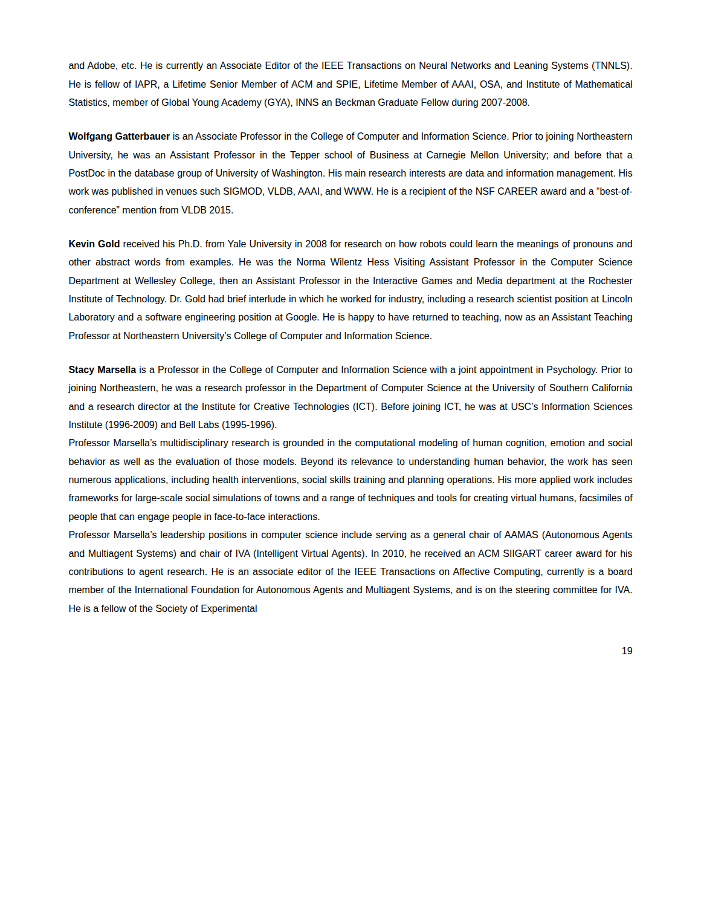and Adobe, etc. He is currently an Associate Editor of the IEEE Transactions on Neural Networks and Leaning Systems (TNNLS). He is fellow of IAPR, a Lifetime Senior Member of ACM and SPIE, Lifetime Member of AAAI, OSA, and Institute of Mathematical Statistics, member of Global Young Academy (GYA), INNS an Beckman Graduate Fellow during 2007-2008.
Wolfgang Gatterbauer is an Associate Professor in the College of Computer and Information Science. Prior to joining Northeastern University, he was an Assistant Professor in the Tepper school of Business at Carnegie Mellon University; and before that a PostDoc in the database group of University of Washington. His main research interests are data and information management. His work was published in venues such SIGMOD, VLDB, AAAI, and WWW. He is a recipient of the NSF CAREER award and a “best-of-conference” mention from VLDB 2015.
Kevin Gold received his Ph.D. from Yale University in 2008 for research on how robots could learn the meanings of pronouns and other abstract words from examples. He was the Norma Wilentz Hess Visiting Assistant Professor in the Computer Science Department at Wellesley College, then an Assistant Professor in the Interactive Games and Media department at the Rochester Institute of Technology. Dr. Gold had brief interlude in which he worked for industry, including a research scientist position at Lincoln Laboratory and a software engineering position at Google. He is happy to have returned to teaching, now as an Assistant Teaching Professor at Northeastern University’s College of Computer and Information Science.
Stacy Marsella is a Professor in the College of Computer and Information Science with a joint appointment in Psychology. Prior to joining Northeastern, he was a research professor in the Department of Computer Science at the University of Southern California and a research director at the Institute for Creative Technologies (ICT). Before joining ICT, he was at USC’s Information Sciences Institute (1996-2009) and Bell Labs (1995-1996).
Professor Marsella’s multidisciplinary research is grounded in the computational modeling of human cognition, emotion and social behavior as well as the evaluation of those models. Beyond its relevance to understanding human behavior, the work has seen numerous applications, including health interventions, social skills training and planning operations. His more applied work includes frameworks for large-scale social simulations of towns and a range of techniques and tools for creating virtual humans, facsimiles of people that can engage people in face-to-face interactions.
Professor Marsella’s leadership positions in computer science include serving as a general chair of AAMAS (Autonomous Agents and Multiagent Systems) and chair of IVA (Intelligent Virtual Agents). In 2010, he received an ACM SIIGART career award for his contributions to agent research. He is an associate editor of the IEEE Transactions on Affective Computing, currently is a board member of the International Foundation for Autonomous Agents and Multiagent Systems, and is on the steering committee for IVA. He is a fellow of the Society of Experimental
19